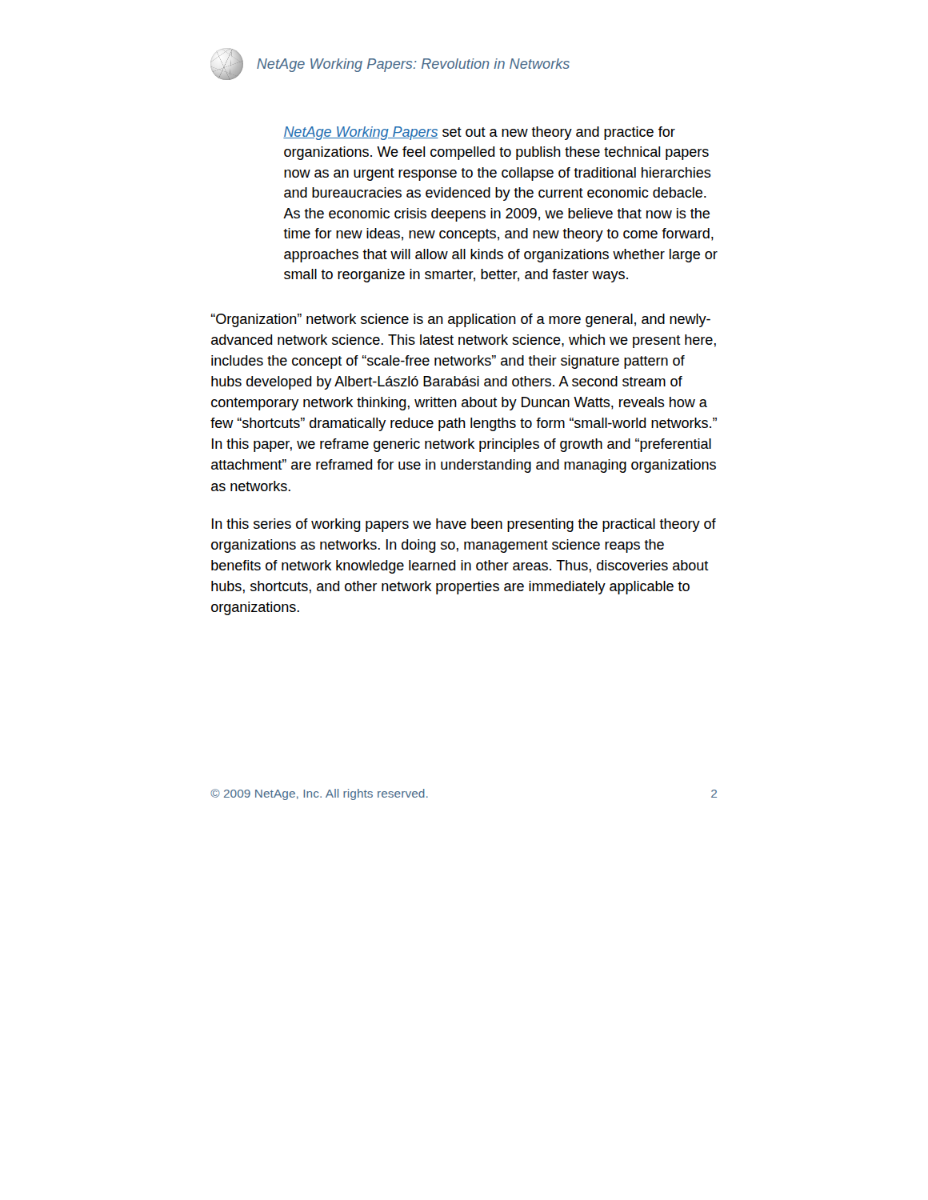NetAge Working Papers: Revolution in Networks
NetAge Working Papers set out a new theory and practice for organizations. We feel compelled to publish these technical papers now as an urgent response to the collapse of traditional hierarchies and bureaucracies as evidenced by the current economic debacle. As the economic crisis deepens in 2009, we believe that now is the time for new ideas, new concepts, and new theory to come forward, approaches that will allow all kinds of organizations whether large or small to reorganize in smarter, better, and faster ways.
“Organization” network science is an application of a more general, and newly-advanced network science. This latest network science, which we present here, includes the concept of “scale-free networks” and their signature pattern of hubs developed by Albert-László Barabási and others. A second stream of contemporary network thinking, written about by Duncan Watts, reveals how a few “shortcuts” dramatically reduce path lengths to form “small-world networks.” In this paper, we reframe generic network principles of growth and “preferential attachment” are reframed for use in understanding and managing organizations as networks.
In this series of working papers we have been presenting the practical theory of organizations as networks. In doing so, management science reaps the benefits of network knowledge learned in other areas. Thus, discoveries about hubs, shortcuts, and other network properties are immediately applicable to organizations.
© 2009 NetAge, Inc. All rights reserved.
2